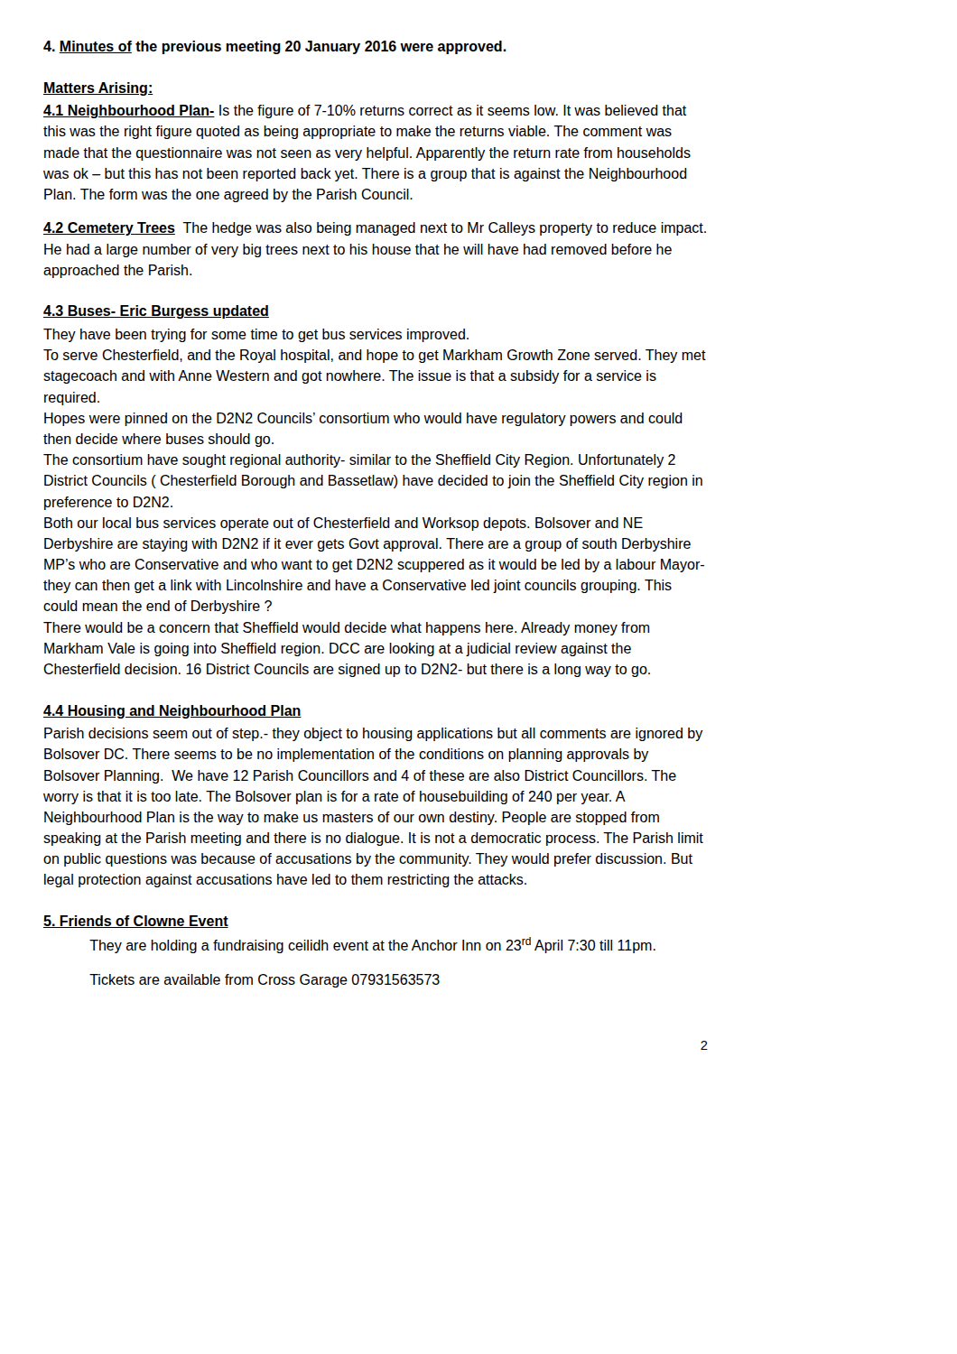4. Minutes of the previous meeting 20 January 2016 were approved.
Matters Arising:
4.1 Neighbourhood Plan- Is the figure of 7-10% returns correct as it seems low. It was believed that this was the right figure quoted as being appropriate to make the returns viable. The comment was made that the questionnaire was not seen as very helpful. Apparently the return rate from households was ok – but this has not been reported back yet. There is a group that is against the Neighbourhood Plan. The form was the one agreed by the Parish Council.
4.2 Cemetery Trees The hedge was also being managed next to Mr Calleys property to reduce impact. He had a large number of very big trees next to his house that he will have had removed before he approached the Parish.
4.3 Buses- Eric Burgess updated
They have been trying for some time to get bus services improved.
To serve Chesterfield, and the Royal hospital, and hope to get Markham Growth Zone served. They met stagecoach and with Anne Western and got nowhere. The issue is that a subsidy for a service is required.
Hopes were pinned on the D2N2 Councils’ consortium who would have regulatory powers and could then decide where buses should go.
The consortium have sought regional authority- similar to the Sheffield City Region. Unfortunately 2 District Councils ( Chesterfield Borough and Bassetlaw) have decided to join the Sheffield City region in preference to D2N2.
Both our local bus services operate out of Chesterfield and Worksop depots. Bolsover and NE Derbyshire are staying with D2N2 if it ever gets Govt approval. There are a group of south Derbyshire MP’s who are Conservative and who want to get D2N2 scuppered as it would be led by a labour Mayor- they can then get a link with Lincolnshire and have a Conservative led joint councils grouping. This could mean the end of Derbyshire ?
There would be a concern that Sheffield would decide what happens here. Already money from Markham Vale is going into Sheffield region. DCC are looking at a judicial review against the Chesterfield decision. 16 District Councils are signed up to D2N2- but there is a long way to go.
4.4 Housing and Neighbourhood Plan
Parish decisions seem out of step.- they object to housing applications but all comments are ignored by Bolsover DC. There seems to be no implementation of the conditions on planning approvals by Bolsover Planning. We have 12 Parish Councillors and 4 of these are also District Councillors. The worry is that it is too late. The Bolsover plan is for a rate of housebuilding of 240 per year. A Neighbourhood Plan is the way to make us masters of our own destiny. People are stopped from speaking at the Parish meeting and there is no dialogue. It is not a democratic process. The Parish limit on public questions was because of accusations by the community. They would prefer discussion. But legal protection against accusations have led to them restricting the attacks.
5. Friends of Clowne Event
They are holding a fundraising ceilidh event at the Anchor Inn on 23rd April 7:30 till 11pm.
Tickets are available from Cross Garage 07931563573
2